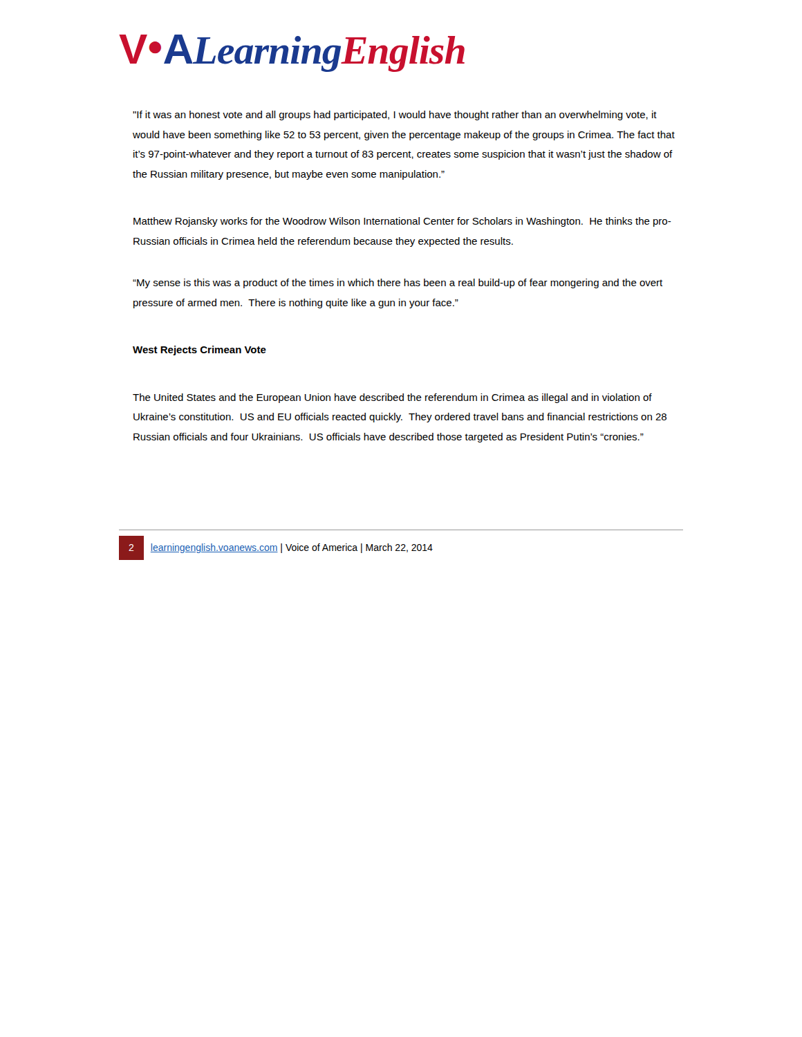V●ALearning English
"If it was an honest vote and all groups had participated, I would have thought rather than an overwhelming vote, it would have been something like 52 to 53 percent, given the percentage makeup of the groups in Crimea. The fact that it’s 97-point-whatever and they report a turnout of 83 percent, creates some suspicion that it wasn’t just the shadow of the Russian military presence, but maybe even some manipulation.”
Matthew Rojansky works for the Woodrow Wilson International Center for Scholars in Washington. He thinks the pro-Russian officials in Crimea held the referendum because they expected the results.
“My sense is this was a product of the times in which there has been a real build-up of fear mongering and the overt pressure of armed men. There is nothing quite like a gun in your face.”
West Rejects Crimean Vote
The United States and the European Union have described the referendum in Crimea as illegal and in violation of Ukraine’s constitution. US and EU officials reacted quickly. They ordered travel bans and financial restrictions on 28 Russian officials and four Ukrainians. US officials have described those targeted as President Putin’s “cronies.”
2 learningenglish.voanews.com | Voice of America | March 22, 2014